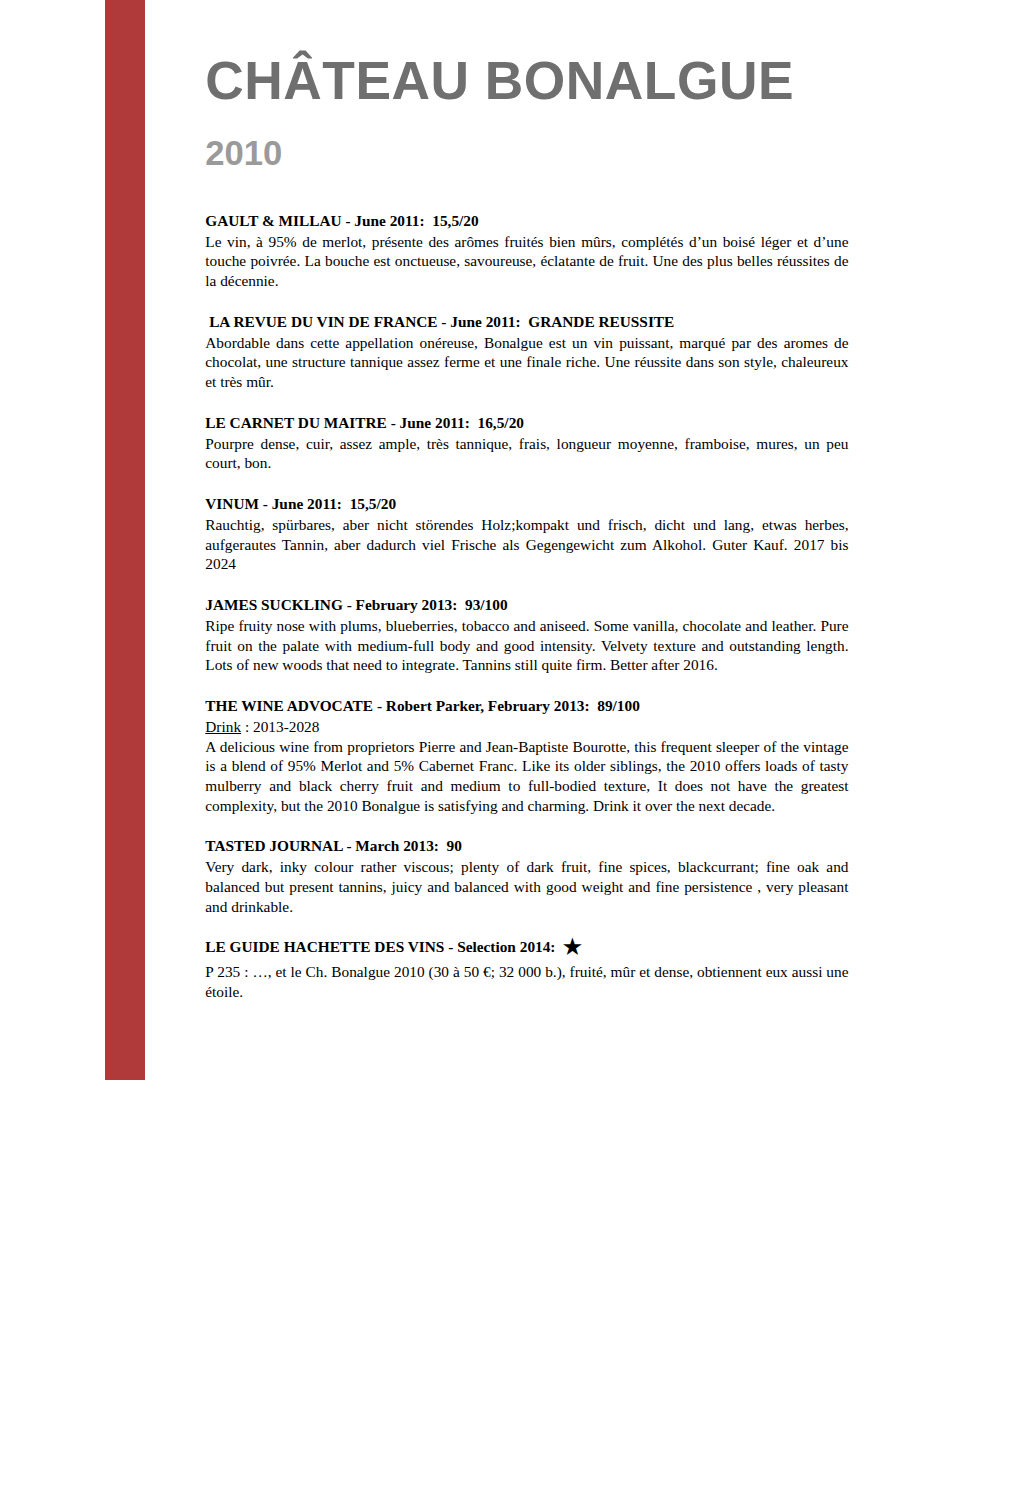CHÂTEAU BONALGUE
2010
GAULT & MILLAU - June 2011: 15,5/20
Le vin, à 95% de merlot, présente des arômes fruités bien mûrs, complétés d’un boisé léger et d’une touche poivrée. La bouche est onctueuse, savoureuse, éclatante de fruit. Une des plus belles réussites de la décennie.
LA REVUE DU VIN DE FRANCE - June 2011: GRANDE REUSSITE
Abordable dans cette appellation onéreuse, Bonalgue est un vin puissant, marqué par des aromes de chocolat, une structure tannique assez ferme et une finale riche. Une réussite dans son style, chaleureux et très mûr.
LE CARNET DU MAITRE - June 2011: 16,5/20
Pourpre dense, cuir, assez ample, très tannique, frais, longueur moyenne, framboise, mures, un peu court, bon.
VINUM - June 2011: 15,5/20
Rauchtig, spürbares, aber nicht störendes Holz;kompakt und frisch, dicht und lang, etwas herbes, aufgerautes Tannin, aber dadurch viel Frische als Gegengewicht zum Alkohol. Guter Kauf. 2017 bis 2024
JAMES SUCKLING - February 2013: 93/100
Ripe fruity nose with plums, blueberries, tobacco and aniseed. Some vanilla, chocolate and leather. Pure fruit on the palate with medium-full body and good intensity. Velvety texture and outstanding length. Lots of new woods that need to integrate. Tannins still quite firm. Better after 2016.
THE WINE ADVOCATE - Robert Parker, February 2013: 89/100
Drink : 2013-2028
A delicious wine from proprietors Pierre and Jean-Baptiste Bourotte, this frequent sleeper of the vintage is a blend of 95% Merlot and 5% Cabernet Franc. Like its older siblings, the 2010 offers loads of tasty mulberry and black cherry fruit and medium to full-bodied texture, It does not have the greatest complexity, but the 2010 Bonalgue is satisfying and charming. Drink it over the next decade.
TASTED JOURNAL - March 2013: 90
Very dark, inky colour rather viscous; plenty of dark fruit, fine spices, blackcurrant; fine oak and balanced but present tannins, juicy and balanced with good weight and fine persistence , very pleasant and drinkable.
LE GUIDE HACHETTE DES VINS - Selection 2014: ★
P 235 : …, et le Ch. Bonalgue 2010 (30 à 50 €; 32 000 b.), fruité, mûr et dense, obtiennent eux aussi une étoile.